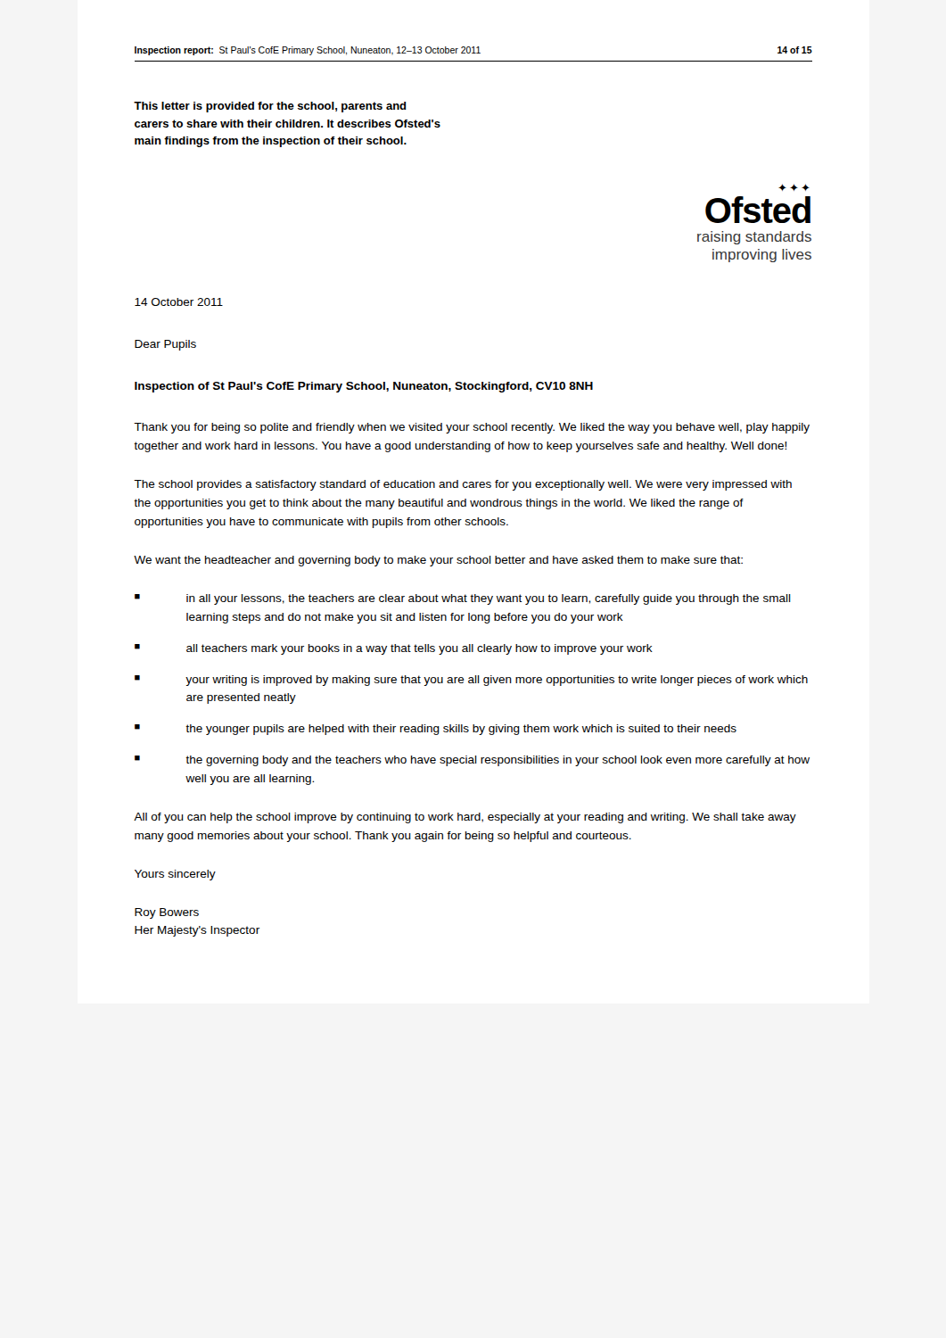Inspection report: St Paul's CofE Primary School, Nuneaton, 12–13 October 2011
14 of 15
This letter is provided for the school, parents and
carers to share with their children. It describes Ofsted's
main findings from the inspection of their school.
✦✦✦
Ofsted
raising standards
improving lives
14 October 2011
Dear Pupils
Inspection of St Paul's CofE Primary School, Nuneaton, Stockingford, CV10 8NH
Thank you for being so polite and friendly when we visited your school recently. We liked the way you behave well, play happily together and work hard in lessons. You have a good understanding of how to keep yourselves safe and healthy. Well done!
The school provides a satisfactory standard of education and cares for you exceptionally well. We were very impressed with the opportunities you get to think about the many beautiful and wondrous things in the world. We liked the range of opportunities you have to communicate with pupils from other schools.
We want the headteacher and governing body to make your school better and have asked them to make sure that:
in all your lessons, the teachers are clear about what they want you to learn, carefully guide you through the small learning steps and do not make you sit and listen for long before you do your work
all teachers mark your books in a way that tells you all clearly how to improve your work
your writing is improved by making sure that you are all given more opportunities to write longer pieces of work which are presented neatly
the younger pupils are helped with their reading skills by giving them work which is suited to their needs
the governing body and the teachers who have special responsibilities in your school look even more carefully at how well you are all learning.
All of you can help the school improve by continuing to work hard, especially at your reading and writing. We shall take away many good memories about your school. Thank you again for being so helpful and courteous.
Yours sincerely
Roy Bowers
Her Majesty's Inspector